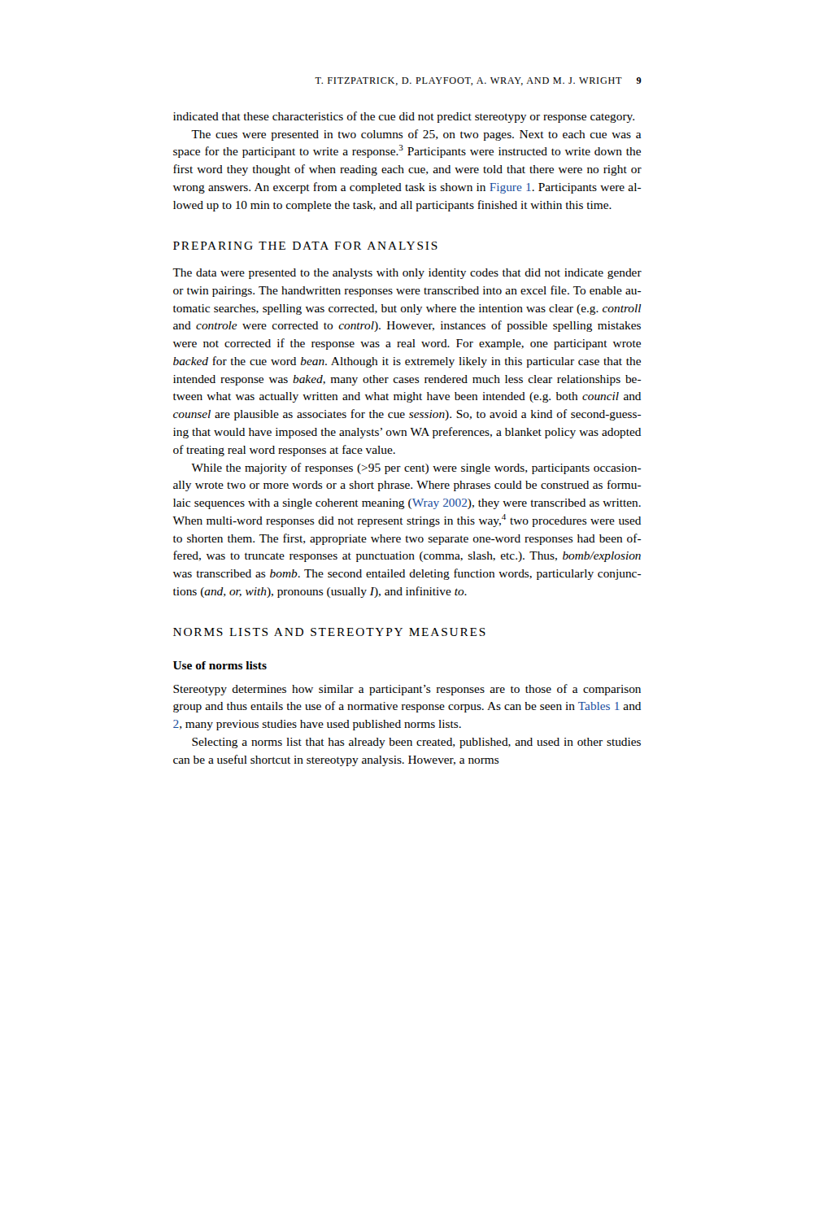T. FITZPATRICK, D. PLAYFOOT, A. WRAY, AND M. J. WRIGHT 9
indicated that these characteristics of the cue did not predict stereotypy or response category.
The cues were presented in two columns of 25, on two pages. Next to each cue was a space for the participant to write a response.3 Participants were instructed to write down the first word they thought of when reading each cue, and were told that there were no right or wrong answers. An excerpt from a completed task is shown in Figure 1. Participants were allowed up to 10 min to complete the task, and all participants finished it within this time.
PREPARING THE DATA FOR ANALYSIS
The data were presented to the analysts with only identity codes that did not indicate gender or twin pairings. The handwritten responses were transcribed into an excel file. To enable automatic searches, spelling was corrected, but only where the intention was clear (e.g. controll and controle were corrected to control). However, instances of possible spelling mistakes were not corrected if the response was a real word. For example, one participant wrote backed for the cue word bean. Although it is extremely likely in this particular case that the intended response was baked, many other cases rendered much less clear relationships between what was actually written and what might have been intended (e.g. both council and counsel are plausible as associates for the cue session). So, to avoid a kind of second-guessing that would have imposed the analysts’ own WA preferences, a blanket policy was adopted of treating real word responses at face value.
While the majority of responses (>95 per cent) were single words, participants occasionally wrote two or more words or a short phrase. Where phrases could be construed as formulaic sequences with a single coherent meaning (Wray 2002), they were transcribed as written. When multi-word responses did not represent strings in this way,4 two procedures were used to shorten them. The first, appropriate where two separate one-word responses had been offered, was to truncate responses at punctuation (comma, slash, etc.). Thus, bomb/explosion was transcribed as bomb. The second entailed deleting function words, particularly conjunctions (and, or, with), pronouns (usually I), and infinitive to.
NORMS LISTS AND STEREOTYPY MEASURES
Use of norms lists
Stereotypy determines how similar a participant’s responses are to those of a comparison group and thus entails the use of a normative response corpus. As can be seen in Tables 1 and 2, many previous studies have used published norms lists.
Selecting a norms list that has already been created, published, and used in other studies can be a useful shortcut in stereotypy analysis. However, a norms